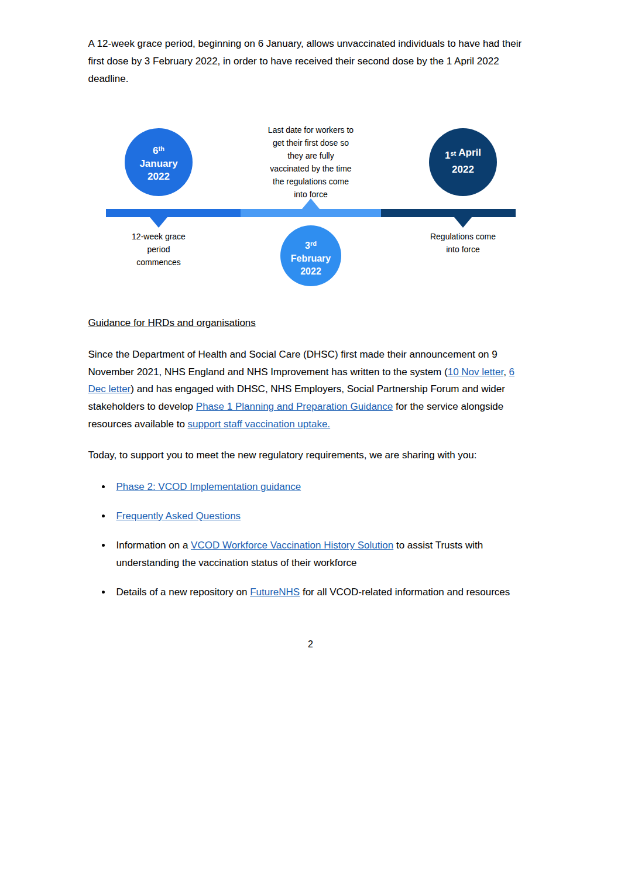A 12-week grace period, beginning on 6 January, allows unvaccinated individuals to have had their first dose by 3 February 2022, in order to have received their second dose by the 1 April 2022 deadline.
Last date for workers to get their first dose so they are fully vaccinated by the time the regulations come into force 6th January 2022 1st April 2022 3rd February 2022 12-week grace period commences Regulations come into force
Guidance for HRDs and organisations
Since the Department of Health and Social Care (DHSC) first made their announcement on 9 November 2021, NHS England and NHS Improvement has written to the system (10 Nov letter, 6 Dec letter) and has engaged with DHSC, NHS Employers, Social Partnership Forum and wider stakeholders to develop Phase 1 Planning and Preparation Guidance for the service alongside resources available to support staff vaccination uptake.
Today, to support you to meet the new regulatory requirements, we are sharing with you:
Phase 2: VCOD Implementation guidance
Frequently Asked Questions
Information on a VCOD Workforce Vaccination History Solution to assist Trusts with understanding the vaccination status of their workforce
Details of a new repository on FutureNHS for all VCOD-related information and resources
2